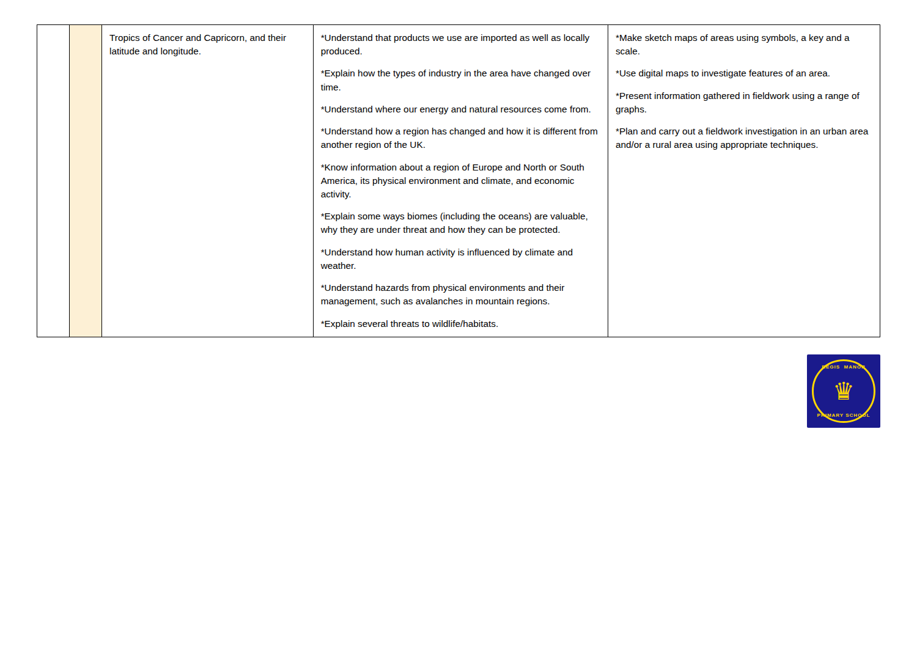| | | Tropics of Cancer and Capricorn, and their latitude and longitude. | *Understand that products we use are imported as well as locally produced. *Explain how the types of industry in the area have changed over time. *Understand where our energy and natural resources come from. *Understand how a region has changed and how it is different from another region of the UK. *Know information about a region of Europe and North or South America, its physical environment and climate, and economic activity. *Explain some ways biomes (including the oceans) are valuable, why they are under threat and how they can be protected. *Understand how human activity is influenced by climate and weather. *Understand hazards from physical environments and their management, such as avalanches in mountain regions. *Explain several threats to wildlife/habitats. | *Make sketch maps of areas using symbols, a key and a scale. *Use digital maps to investigate features of an area. *Present information gathered in fieldwork using a range of graphs. *Plan and carry out a fieldwork investigation in an urban area and/or a rural area using appropriate techniques. |
REGIS MANOR
♛
PRIMARY SCHOOL